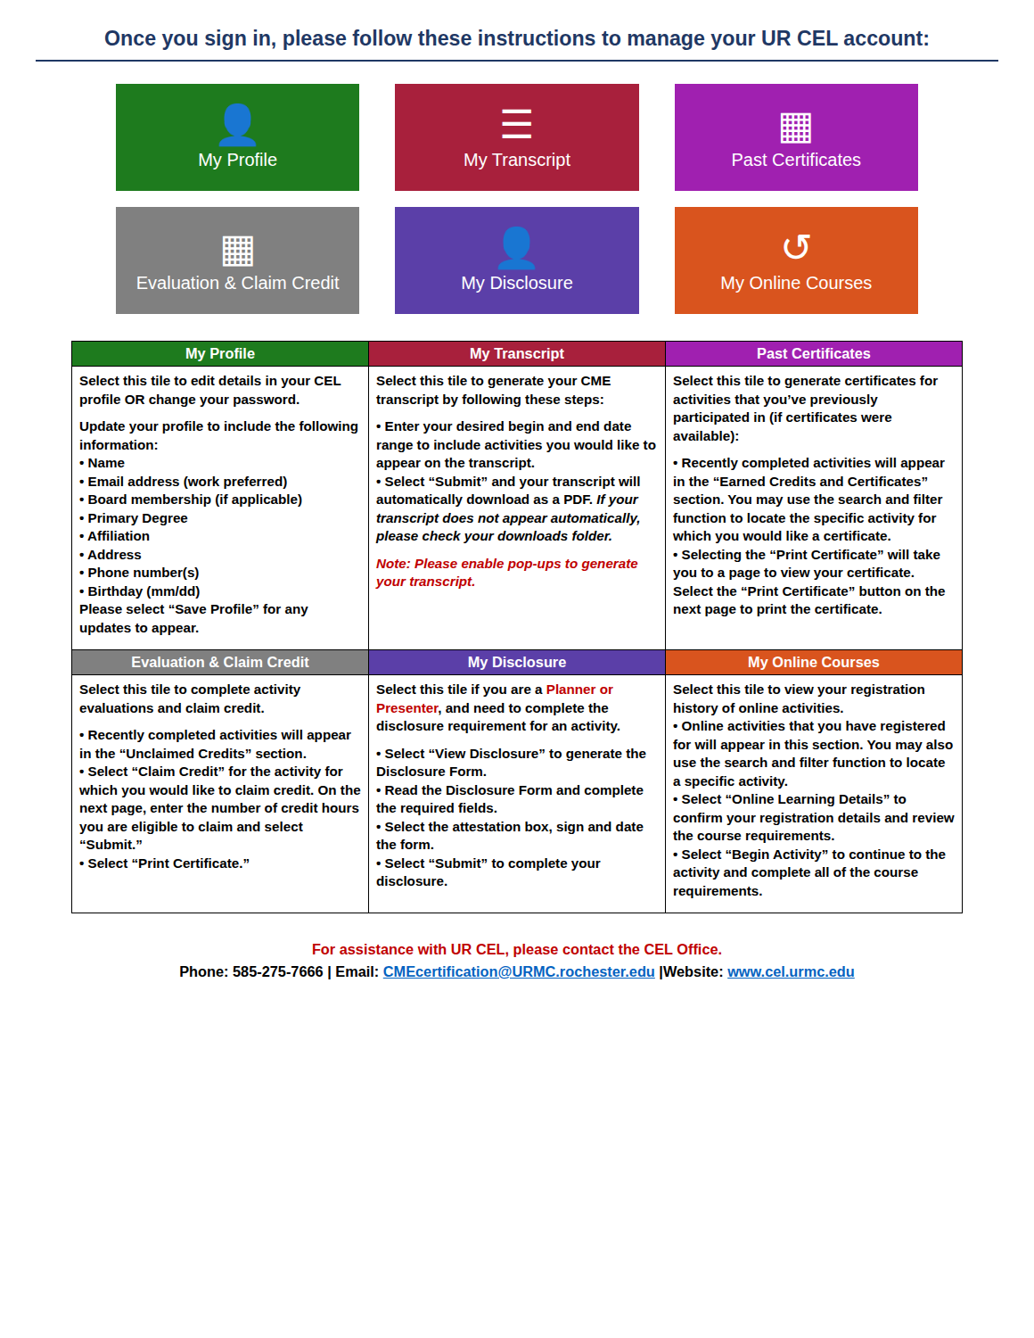Once you sign in, please follow these instructions to manage your UR CEL account:
👤
My Profile
☰
My Transcript
▦
Past Certificates
▦
Evaluation & Claim Credit
👤
My Disclosure
↺
My Online Courses
| My Profile | My Transcript | Past Certificates |
| --- | --- | --- |
| Select this tile to edit details in your CEL profile OR change your password. Update your profile to include the following information: • Name • Email address (work preferred) • Board membership (if applicable) • Primary Degree • Affiliation • Address • Phone number(s) • Birthday (mm/dd) Please select “Save Profile” for any updates to appear. | Select this tile to generate your CME transcript by following these steps: • Enter your desired begin and end date range to include activities you would like to appear on the transcript. • Select “Submit” and your transcript will automatically download as a PDF. If your transcript does not appear automatically, please check your downloads folder. Note: Please enable pop-ups to generate your transcript. | Select this tile to generate certificates for activities that you’ve previously participated in (if certificates were available): • Recently completed activities will appear in the “Earned Credits and Certificates” section. You may use the search and filter function to locate the specific activity for which you would like a certificate. • Selecting the “Print Certificate” will take you to a page to view your certificate. Select the “Print Certificate” button on the next page to print the certificate. |
| Evaluation & Claim Credit | My Disclosure | My Online Courses |
| Select this tile to complete activity evaluations and claim credit. • Recently completed activities will appear in the “Unclaimed Credits” section. • Select “Claim Credit” for the activity for which you would like to claim credit. On the next page, enter the number of credit hours you are eligible to claim and select “Submit.” • Select “Print Certificate.” | Select this tile if you are a Planner or Presenter , and need to complete the disclosure requirement for an activity. • Select “View Disclosure” to generate the Disclosure Form. • Read the Disclosure Form and complete the required fields. • Select the attestation box, sign and date the form. • Select “Submit” to complete your disclosure. | Select this tile to view your registration history of online activities. • Online activities that you have registered for will appear in this section. You may also use the search and filter function to locate a specific activity. • Select “Online Learning Details” to confirm your registration details and review the course requirements. • Select “Begin Activity” to continue to the activity and complete all of the course requirements. |
For assistance with UR CEL, please contact the CEL Office.
Phone: 585-275-7666 | Email: CMEcertification@URMC.rochester.edu |Website: www.cel.urmc.edu